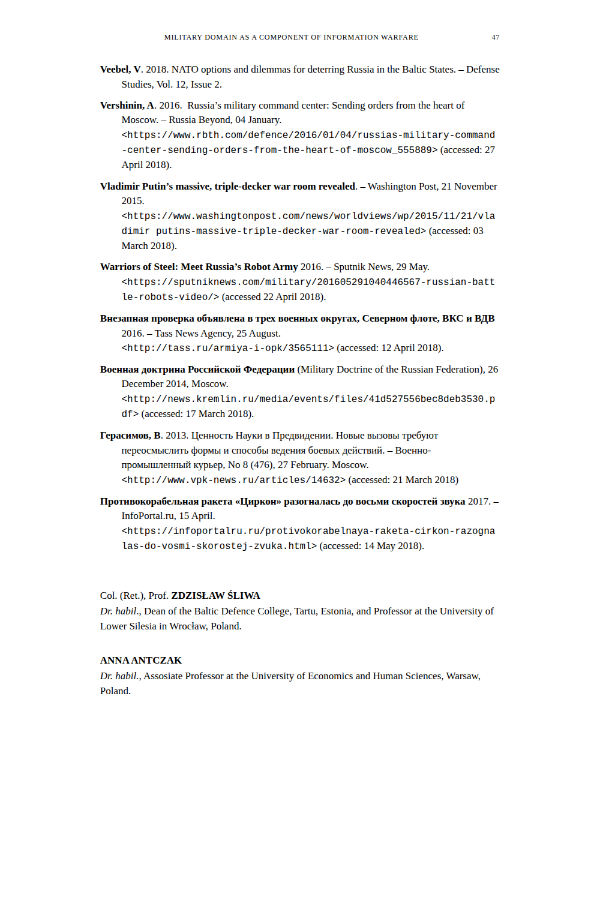Military domain as a component of information warfare 47
Veebel, V. 2018. NATO options and dilemmas for deterring Russia in the Baltic States. – Defense Studies, Vol. 12, Issue 2.
Vershinin, A. 2016. Russia’s military command center: Sending orders from the heart of Moscow. – Russia Beyond, 04 January. <https://www.rbth.com/defence/2016/01/04/russias-military-command-center-sending-orders-from-the-heart-of-moscow_555889> (accessed: 27 April 2018).
Vladimir Putin’s massive, triple-decker war room revealed. – Washington Post, 21 November 2015. <https://www.washingtonpost.com/news/worldviews/wp/2015/11/21/vladimir putins-massive-triple-decker-war-room-revealed> (accessed: 03 March 2018).
Warriors of Steel: Meet Russia’s Robot Army 2016. – Sputnik News, 29 May. <https://sputniknews.com/military/201605291040446567-russian-battle-robots-video/> (accessed 22 April 2018).
Внезапная проверка объявлена в трех военных округах, Северном флоте, ВКС и ВДВ 2016. – Tass News Agency, 25 August. <http://tass.ru/armiya-i-opk/3565111> (accessed: 12 April 2018).
Военная доктрина Российской Федерации (Military Doctrine of the Russian Federation), 26 December 2014, Moscow. <http://news.kremlin.ru/media/events/files/41d527556bec8deb3530.pdf> (accessed: 17 March 2018).
Герасимов, В. 2013. Ценность Науки в Предвидении. Новые вызовы требуют переосмыслить формы и способы ведения боевых действий. – Военно-промышленный курьер, No 8 (476), 27 February. Moscow. <http://www.vpk-news.ru/articles/14632> (accessed: 21 March 2018)
Противокорабельная ракета «Циркон» разогналась до восьми скоростей звука 2017. – InfoPortal.ru, 15 April. <https://infoportalru.ru/protivokorabelnaya-raketa-cirkon-razognalas-do-vosmi-skorostej-zvuka.html> (accessed: 14 May 2018).
Col. (Ret.), Prof. ZDZISŁAW ŚLIWA
Dr. habil., Dean of the Baltic Defence College, Tartu, Estonia, and Professor at the University of Lower Silesia in Wrocław, Poland.
ANNA ANTCZAK
Dr. habil., Assosiate Professor at the University of Economics and Human Sciences, Warsaw, Poland.